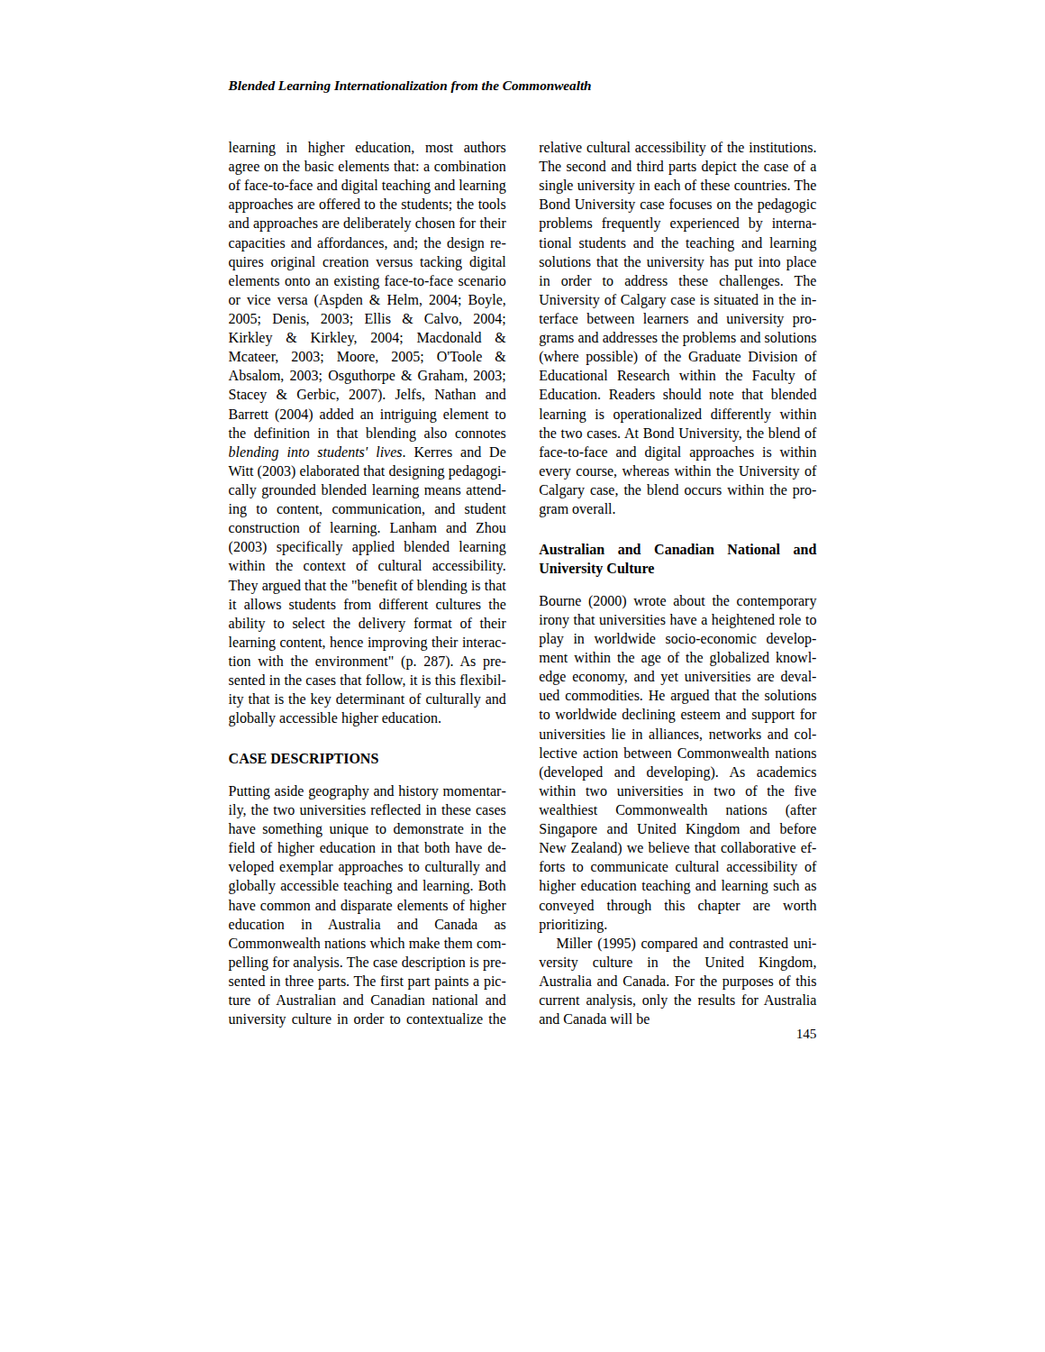Blended Learning Internationalization from the Commonwealth
learning in higher education, most authors agree on the basic elements that: a combination of face-to-face and digital teaching and learning approaches are offered to the students; the tools and approaches are deliberately chosen for their capacities and affordances, and; the design requires original creation versus tacking digital elements onto an existing face-to-face scenario or vice versa (Aspden & Helm, 2004; Boyle, 2005; Denis, 2003; Ellis & Calvo, 2004; Kirkley & Kirkley, 2004; Macdonald & Mcateer, 2003; Moore, 2005; O'Toole & Absalom, 2003; Osguthorpe & Graham, 2003; Stacey & Gerbic, 2007). Jelfs, Nathan and Barrett (2004) added an intriguing element to the definition in that blending also connotes blending into students' lives. Kerres and De Witt (2003) elaborated that designing pedagogically grounded blended learning means attending to content, communication, and student construction of learning. Lanham and Zhou (2003) specifically applied blended learning within the context of cultural accessibility. They argued that the "benefit of blending is that it allows students from different cultures the ability to select the delivery format of their learning content, hence improving their interaction with the environment" (p. 287). As presented in the cases that follow, it is this flexibility that is the key determinant of culturally and globally accessible higher education.
Case Descriptions
Putting aside geography and history momentarily, the two universities reflected in these cases have something unique to demonstrate in the field of higher education in that both have developed exemplar approaches to culturally and globally accessible teaching and learning. Both have common and disparate elements of higher education in Australia and Canada as Commonwealth nations which make them compelling for analysis. The case description is presented in three parts. The first part paints a picture of Australian and Canadian national and university culture in order to contextualize the relative cultural accessibility of the institutions. The second and third parts depict the case of a single university in each of these countries. The Bond University case focuses on the pedagogic problems frequently experienced by international students and the teaching and learning solutions that the university has put into place in order to address these challenges. The University of Calgary case is situated in the interface between learners and university programs and addresses the problems and solutions (where possible) of the Graduate Division of Educational Research within the Faculty of Education. Readers should note that blended learning is operationalized differently within the two cases. At Bond University, the blend of face-to-face and digital approaches is within every course, whereas within the University of Calgary case, the blend occurs within the program overall.
Australian and Canadian National and University Culture
Bourne (2000) wrote about the contemporary irony that universities have a heightened role to play in worldwide socio-economic development within the age of the globalized knowledge economy, and yet universities are devalued commodities. He argued that the solutions to worldwide declining esteem and support for universities lie in alliances, networks and collective action between Commonwealth nations (developed and developing). As academics within two universities in two of the five wealthiest Commonwealth nations (after Singapore and United Kingdom and before New Zealand) we believe that collaborative efforts to communicate cultural accessibility of higher education teaching and learning such as conveyed through this chapter are worth prioritizing.
Miller (1995) compared and contrasted university culture in the United Kingdom, Australia and Canada. For the purposes of this current analysis, only the results for Australia and Canada will be
145